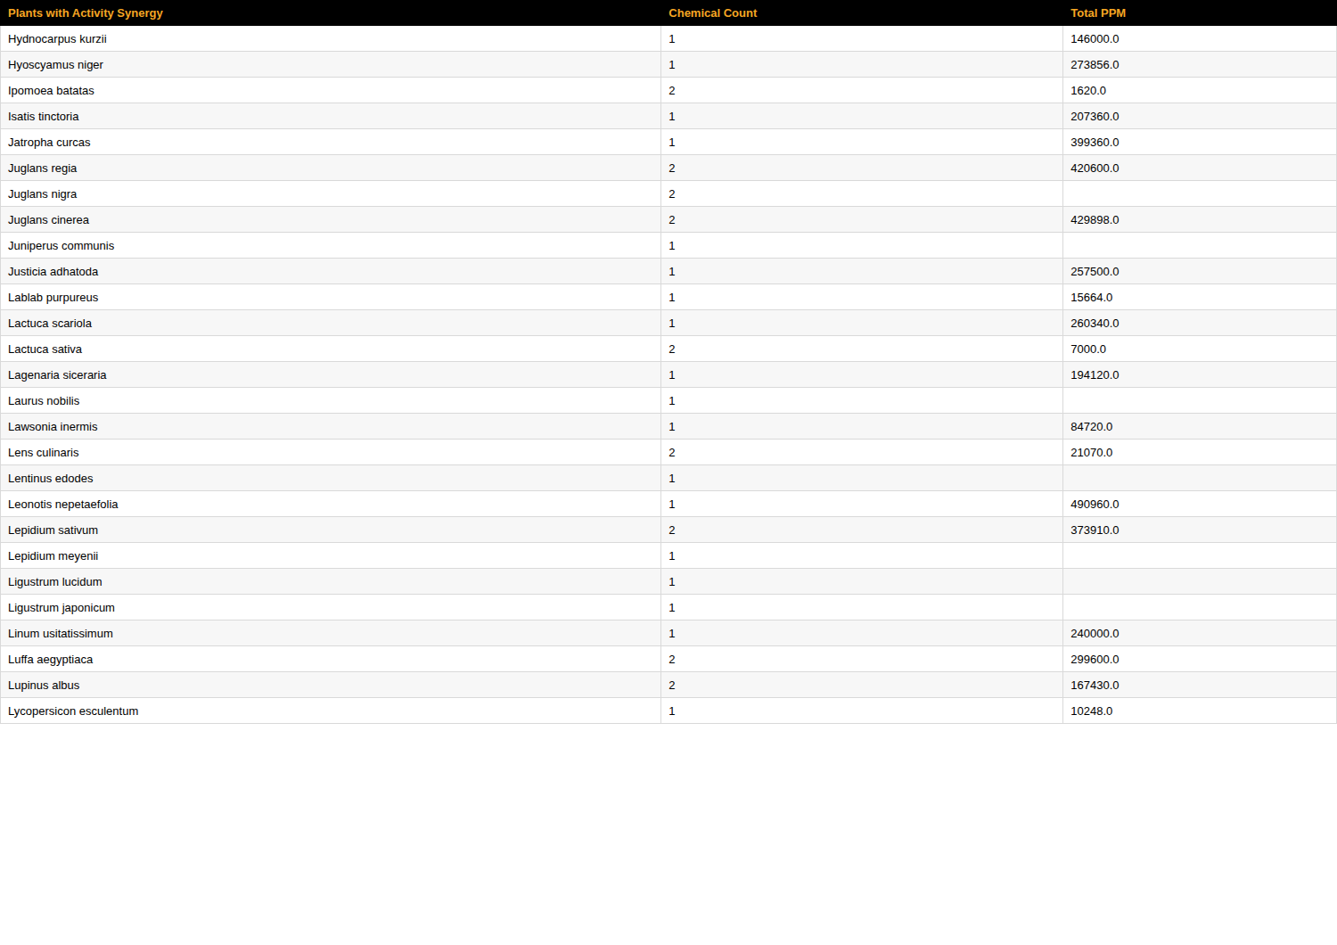| Plants with Activity Synergy | Chemical Count | Total PPM |
| --- | --- | --- |
| Hydnocarpus kurzii | 1 | 146000.0 |
| Hyoscyamus niger | 1 | 273856.0 |
| Ipomoea batatas | 2 | 1620.0 |
| Isatis tinctoria | 1 | 207360.0 |
| Jatropha curcas | 1 | 399360.0 |
| Juglans regia | 2 | 420600.0 |
| Juglans nigra | 2 | |
| Juglans cinerea | 2 | 429898.0 |
| Juniperus communis | 1 | |
| Justicia adhatoda | 1 | 257500.0 |
| Lablab purpureus | 1 | 15664.0 |
| Lactuca scariola | 1 | 260340.0 |
| Lactuca sativa | 2 | 7000.0 |
| Lagenaria siceraria | 1 | 194120.0 |
| Laurus nobilis | 1 | |
| Lawsonia inermis | 1 | 84720.0 |
| Lens culinaris | 2 | 21070.0 |
| Lentinus edodes | 1 | |
| Leonotis nepetaefolia | 1 | 490960.0 |
| Lepidium sativum | 2 | 373910.0 |
| Lepidium meyenii | 1 | |
| Ligustrum lucidum | 1 | |
| Ligustrum japonicum | 1 | |
| Linum usitatissimum | 1 | 240000.0 |
| Luffa aegyptiaca | 2 | 299600.0 |
| Lupinus albus | 2 | 167430.0 |
| Lycopersicon esculentum | 1 | 10248.0 |